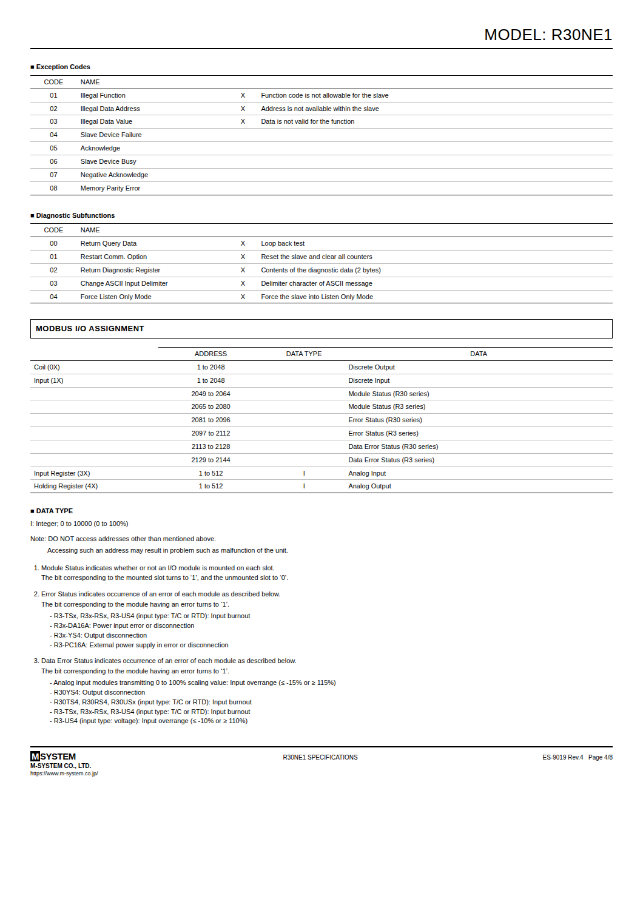MODEL: R30NE1
Exception Codes
| CODE | NAME | | |
| --- | --- | --- | --- |
| 01 | Illegal Function | X | Function code is not allowable for the slave |
| 02 | Illegal Data Address | X | Address is not available within the slave |
| 03 | Illegal Data Value | X | Data is not valid for the function |
| 04 | Slave Device Failure | | |
| 05 | Acknowledge | | |
| 06 | Slave Device Busy | | |
| 07 | Negative Acknowledge | | |
| 08 | Memory Parity Error | | |
Diagnostic Subfunctions
| CODE | NAME | | |
| --- | --- | --- | --- |
| 00 | Return Query Data | X | Loop back test |
| 01 | Restart Comm. Option | X | Reset the slave and clear all counters |
| 02 | Return Diagnostic Register | X | Contents of the diagnostic data (2 bytes) |
| 03 | Change ASCII Input Delimiter | X | Delimiter character of ASCII message |
| 04 | Force Listen Only Mode | X | Force the slave into Listen Only Mode |
MODBUS I/O ASSIGNMENT
| | ADDRESS | DATA TYPE | DATA |
| --- | --- | --- | --- |
| Coil (0X) | 1 to 2048 | | Discrete Output |
| Input (1X) | 1 to 2048 | | Discrete Input |
| | 2049 to 2064 | | Module Status (R30 series) |
| | 2065 to 2080 | | Module Status (R3 series) |
| | 2081 to 2096 | | Error Status (R30 series) |
| | 2097 to 2112 | | Error Status (R3 series) |
| | 2113 to 2128 | | Data Error Status (R30 series) |
| | 2129 to 2144 | | Data Error Status (R3 series) |
| Input Register (3X) | 1 to 512 | I | Analog Input |
| Holding Register (4X) | 1 to 512 | I | Analog Output |
DATA TYPE
I: Integer; 0 to 10000 (0 to 100%)
Note: DO NOT access addresses other than mentioned above.
Accessing such an address may result in problem such as malfunction of the unit.
Module Status indicates whether or not an I/O module is mounted on each slot.
The bit corresponding to the mounted slot turns to ‘1’, and the unmounted slot to ‘0’.
Error Status indicates occurrence of an error of each module as described below.
The bit corresponding to the module having an error turns to ‘1’.
R3-TSx, R3x-RSx, R3-US4 (input type: T/C or RTD): Input burnout
R3x-DA16A: Power input error or disconnection
R3x-YS4: Output disconnection
R3-PC16A: External power supply in error or disconnection
Data Error Status indicates occurrence of an error of each module as described below.
The bit corresponding to the module having an error turns to ‘1’.
Analog input modules transmitting 0 to 100% scaling value: Input overrange (≤ -15% or ≥ 115%)
R30YS4: Output disconnection
R30TS4, R30RS4, R30USx (input type: T/C or RTD): Input burnout
R3-TSx, R3x-RSx, R3-US4 (input type: T/C or RTD): Input burnout
R3-US4 (input type: voltage): Input overrange (≤ -10% or ≥ 110%)
MSYSTEM
M-SYSTEM CO., LTD.
https://www.m-system.co.jp/
R30NE1 SPECIFICATIONS
ES-9019 Rev.4 Page 4/8